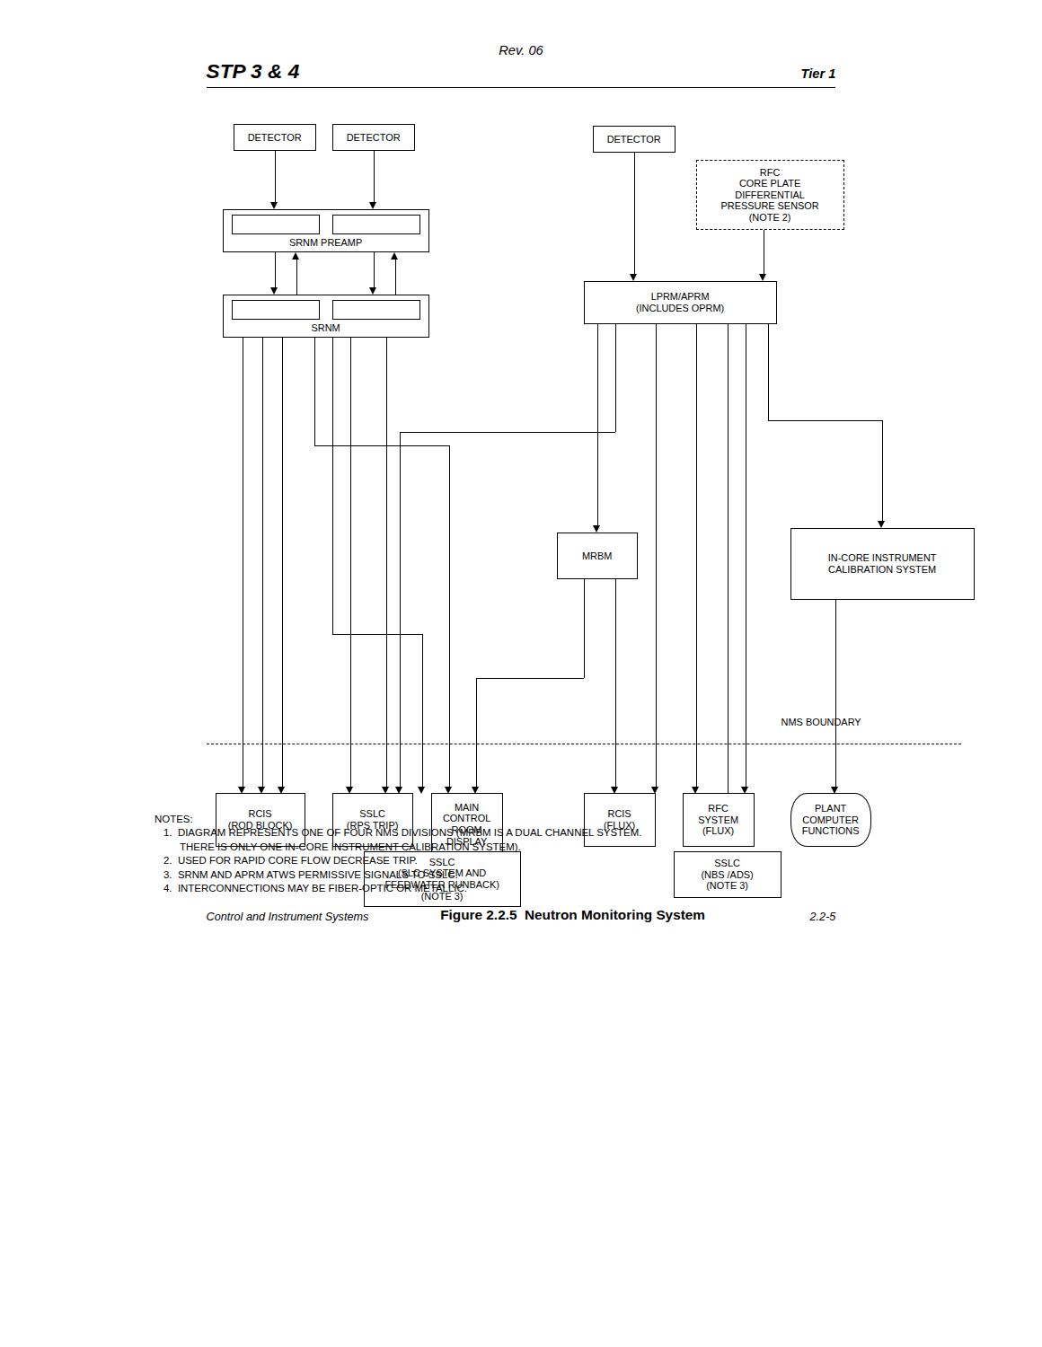Rev. 06
STP 3 & 4
Tier 1
DETECTOR
DETECTOR
DETECTOR
RFC
CORE PLATE
DIFFERENTIAL
PRESSURE SENSOR
(NOTE 2)
SRNM PREAMP
SRNM
LPRM/APRM
(INCLUDES OPRM)
MRBM
IN-CORE INSTRUMENT
CALIBRATION SYSTEM
NMS BOUNDARY
RCIS
(ROD BLOCK)
SSLC
(RPS TRIP)
MAIN
CONTROL
ROOM
DISPLAY
RCIS
(FLUX)
RFC
SYSTEM
(FLUX)
PLANT
COMPUTER
FUNCTIONS
SSLC
(SLC SYSTEM AND
FEEDWATER RUNBACK)
(NOTE 3)
SSLC
(NBS /ADS)
(NOTE 3)
NOTES:
1. DIAGRAM REPRESENTS ONE OF FOUR NMS DIVISIONS (MRBM IS A DUAL CHANNEL SYSTEM.
THERE IS ONLY ONE IN-CORE INSTRUMENT CALIBRATION SYSTEM).
2. USED FOR RAPID CORE FLOW DECREASE TRIP.
3. SRNM AND APRM ATWS PERMISSIVE SIGNALS TO SSLC.
4. INTERCONNECTIONS MAY BE FIBER-OPTIC OR METALLIC.
Figure 2.2.5 Neutron Monitoring System
Control and Instrument Systems
2.2-5